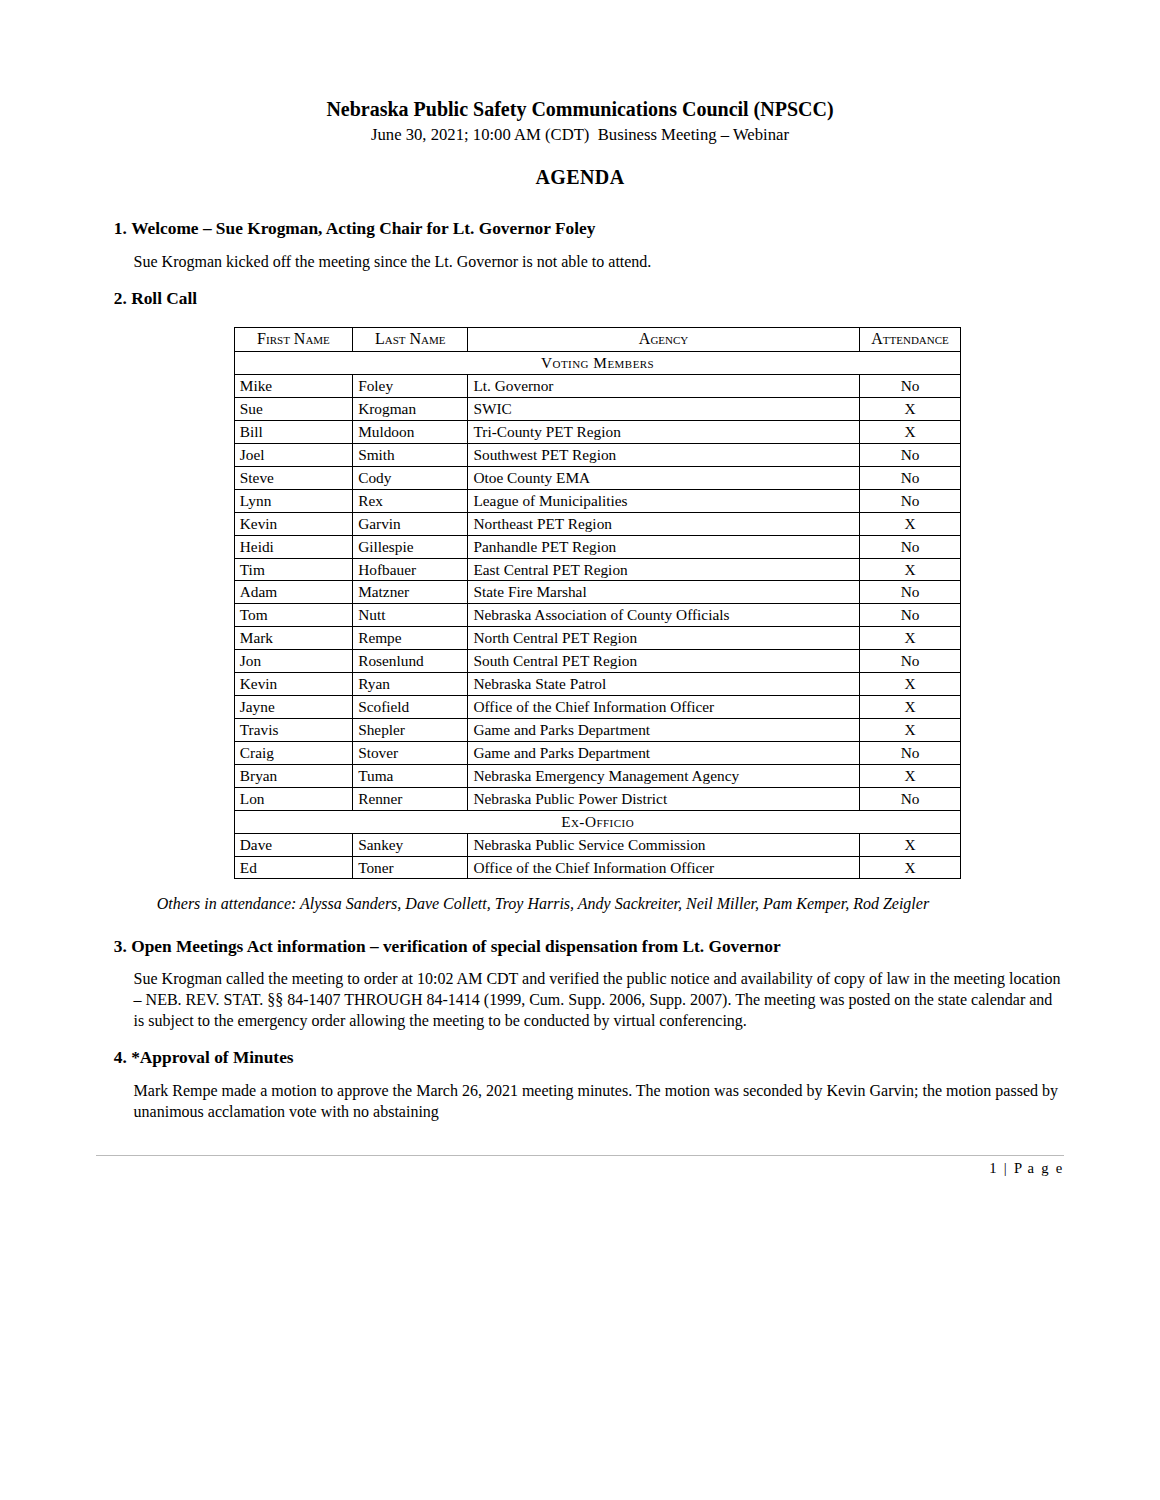Nebraska Public Safety Communications Council (NPSCC)
June 30, 2021; 10:00 AM (CDT) Business Meeting – Webinar
AGENDA
Welcome – Sue Krogman, Acting Chair for Lt. Governor Foley
Sue Krogman kicked off the meeting since the Lt. Governor is not able to attend.
Roll Call
| First Name | Last Name | Agency | Attendance |
| --- | --- | --- | --- |
| Voting Members |
| Mike | Foley | Lt. Governor | No |
| Sue | Krogman | SWIC | X |
| Bill | Muldoon | Tri-County PET Region | X |
| Joel | Smith | Southwest PET Region | No |
| Steve | Cody | Otoe County EMA | No |
| Lynn | Rex | League of Municipalities | No |
| Kevin | Garvin | Northeast PET Region | X |
| Heidi | Gillespie | Panhandle PET Region | No |
| Tim | Hofbauer | East Central PET Region | X |
| Adam | Matzner | State Fire Marshal | No |
| Tom | Nutt | Nebraska Association of County Officials | No |
| Mark | Rempe | North Central PET Region | X |
| Jon | Rosenlund | South Central PET Region | No |
| Kevin | Ryan | Nebraska State Patrol | X |
| Jayne | Scofield | Office of the Chief Information Officer | X |
| Travis | Shepler | Game and Parks Department | X |
| Craig | Stover | Game and Parks Department | No |
| Bryan | Tuma | Nebraska Emergency Management Agency | X |
| Lon | Renner | Nebraska Public Power District | No |
| Ex-Officio |
| Dave | Sankey | Nebraska Public Service Commission | X |
| Ed | Toner | Office of the Chief Information Officer | X |
Others in attendance: Alyssa Sanders, Dave Collett, Troy Harris, Andy Sackreiter, Neil Miller, Pam Kemper, Rod Zeigler
Open Meetings Act information – verification of special dispensation from Lt. Governor
Sue Krogman called the meeting to order at 10:02 AM CDT and verified the public notice and availability of copy of law in the meeting location – NEB. REV. STAT. §§ 84-1407 THROUGH 84-1414 (1999, Cum. Supp. 2006, Supp. 2007). The meeting was posted on the state calendar and is subject to the emergency order allowing the meeting to be conducted by virtual conferencing.
*Approval of Minutes
Mark Rempe made a motion to approve the March 26, 2021 meeting minutes. The motion was seconded by Kevin Garvin; the motion passed by unanimous acclamation vote with no abstaining
1 | P a g e